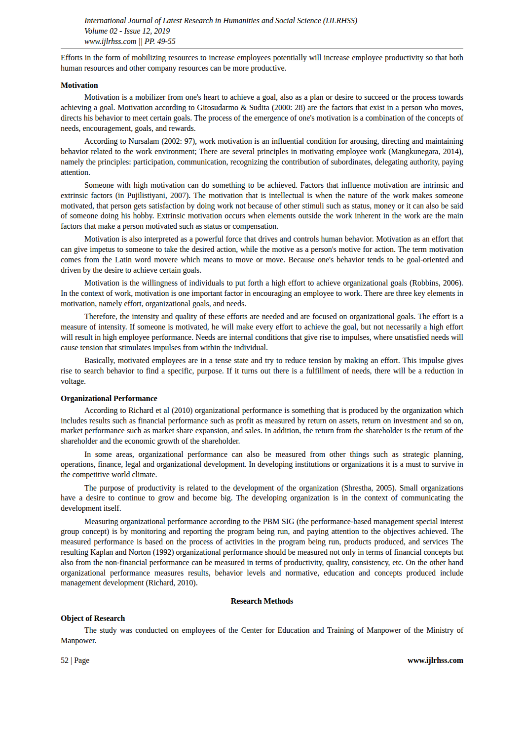International Journal of Latest Research in Humanities and Social Science (IJLRHSS)
Volume 02 - Issue 12, 2019
www.ijlrhss.com || PP. 49-55
Efforts in the form of mobilizing resources to increase employees potentially will increase employee productivity so that both human resources and other company resources can be more productive.
Motivation
Motivation is a mobilizer from one's heart to achieve a goal, also as a plan or desire to succeed or the process towards achieving a goal. Motivation according to Gitosudarmo & Sudita (2000: 28) are the factors that exist in a person who moves, directs his behavior to meet certain goals. The process of the emergence of one's motivation is a combination of the concepts of needs, encouragement, goals, and rewards.
According to Nursalam (2002: 97), work motivation is an influential condition for arousing, directing and maintaining behavior related to the work environment; There are several principles in motivating employee work (Mangkunegara, 2014), namely the principles: participation, communication, recognizing the contribution of subordinates, delegating authority, paying attention.
Someone with high motivation can do something to be achieved. Factors that influence motivation are intrinsic and extrinsic factors (in Pujilistiyani, 2007). The motivation that is intellectual is when the nature of the work makes someone motivated, that person gets satisfaction by doing work not because of other stimuli such as status, money or it can also be said of someone doing his hobby. Extrinsic motivation occurs when elements outside the work inherent in the work are the main factors that make a person motivated such as status or compensation.
Motivation is also interpreted as a powerful force that drives and controls human behavior. Motivation as an effort that can give impetus to someone to take the desired action, while the motive as a person's motive for action. The term motivation comes from the Latin word movere which means to move or move. Because one's behavior tends to be goal-oriented and driven by the desire to achieve certain goals.
Motivation is the willingness of individuals to put forth a high effort to achieve organizational goals (Robbins, 2006). In the context of work, motivation is one important factor in encouraging an employee to work. There are three key elements in motivation, namely effort, organizational goals, and needs.
Therefore, the intensity and quality of these efforts are needed and are focused on organizational goals. The effort is a measure of intensity. If someone is motivated, he will make every effort to achieve the goal, but not necessarily a high effort will result in high employee performance. Needs are internal conditions that give rise to impulses, where unsatisfied needs will cause tension that stimulates impulses from within the individual.
Basically, motivated employees are in a tense state and try to reduce tension by making an effort. This impulse gives rise to search behavior to find a specific, purpose. If it turns out there is a fulfillment of needs, there will be a reduction in voltage.
Organizational Performance
According to Richard et al (2010) organizational performance is something that is produced by the organization which includes results such as financial performance such as profit as measured by return on assets, return on investment and so on, market performance such as market share expansion, and sales. In addition, the return from the shareholder is the return of the shareholder and the economic growth of the shareholder.
In some areas, organizational performance can also be measured from other things such as strategic planning, operations, finance, legal and organizational development. In developing institutions or organizations it is a must to survive in the competitive world climate.
The purpose of productivity is related to the development of the organization (Shrestha, 2005). Small organizations have a desire to continue to grow and become big. The developing organization is in the context of communicating the development itself.
Measuring organizational performance according to the PBM SIG (the performance-based management special interest group concept) is by monitoring and reporting the program being run, and paying attention to the objectives achieved. The measured performance is based on the process of activities in the program being run, products produced, and services The resulting Kaplan and Norton (1992) organizational performance should be measured not only in terms of financial concepts but also from the non-financial performance can be measured in terms of productivity, quality, consistency, etc. On the other hand organizational performance measures results, behavior levels and normative, education and concepts produced include management development (Richard, 2010).
Research Methods
Object of Research
The study was conducted on employees of the Center for Education and Training of Manpower of the Ministry of Manpower.
52 | Page www.ijlrhss.com